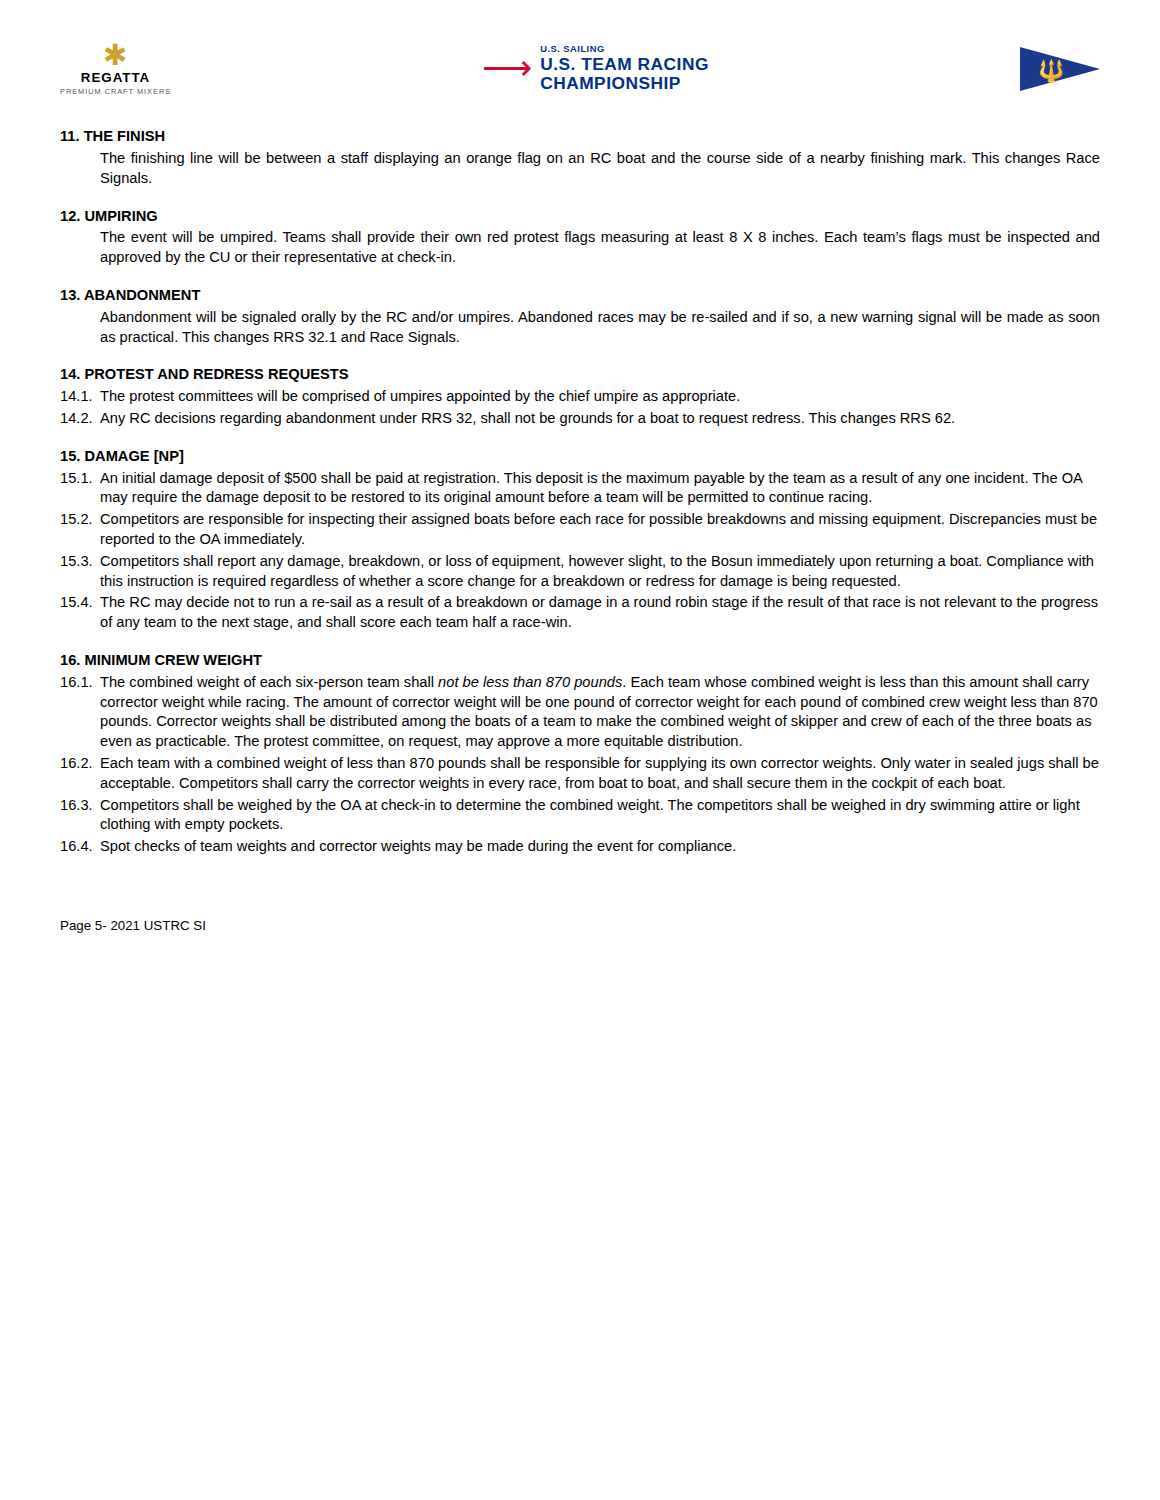✱
REGATTA
PREMIUM CRAFT MIXERS
⟶
U.S. SAILING
U.S. TEAM RACING
CHAMPIONSHIP
The Finish
The finishing line will be between a staff displaying an orange flag on an RC boat and the course side of a nearby finishing mark. This changes Race Signals.
Umpiring
The event will be umpired. Teams shall provide their own red protest flags measuring at least 8 X 8 inches. Each team’s flags must be inspected and approved by the CU or their representative at check-in.
Abandonment
Abandonment will be signaled orally by the RC and/or umpires. Abandoned races may be re-sailed and if so, a new warning signal will be made as soon as practical. This changes RRS 32.1 and Race Signals.
Protest and Redress Requests
The protest committees will be comprised of umpires appointed by the chief umpire as appropriate.
Any RC decisions regarding abandonment under RRS 32, shall not be grounds for a boat to request redress. This changes RRS 62.
Damage [NP]
An initial damage deposit of $500 shall be paid at registration. This deposit is the maximum payable by the team as a result of any one incident. The OA may require the damage deposit to be restored to its original amount before a team will be permitted to continue racing.
Competitors are responsible for inspecting their assigned boats before each race for possible breakdowns and missing equipment. Discrepancies must be reported to the OA immediately.
Competitors shall report any damage, breakdown, or loss of equipment, however slight, to the Bosun immediately upon returning a boat. Compliance with this instruction is required regardless of whether a score change for a breakdown or redress for damage is being requested.
The RC may decide not to run a re-sail as a result of a breakdown or damage in a round robin stage if the result of that race is not relevant to the progress of any team to the next stage, and shall score each team half a race-win.
Minimum Crew Weight
The combined weight of each six-person team shall not be less than 870 pounds. Each team whose combined weight is less than this amount shall carry corrector weight while racing. The amount of corrector weight will be one pound of corrector weight for each pound of combined crew weight less than 870 pounds. Corrector weights shall be distributed among the boats of a team to make the combined weight of skipper and crew of each of the three boats as even as practicable. The protest committee, on request, may approve a more equitable distribution.
Each team with a combined weight of less than 870 pounds shall be responsible for supplying its own corrector weights. Only water in sealed jugs shall be acceptable. Competitors shall carry the corrector weights in every race, from boat to boat, and shall secure them in the cockpit of each boat.
Competitors shall be weighed by the OA at check-in to determine the combined weight. The competitors shall be weighed in dry swimming attire or light clothing with empty pockets.
Spot checks of team weights and corrector weights may be made during the event for compliance.
Page 5- 2021 USTRC SI